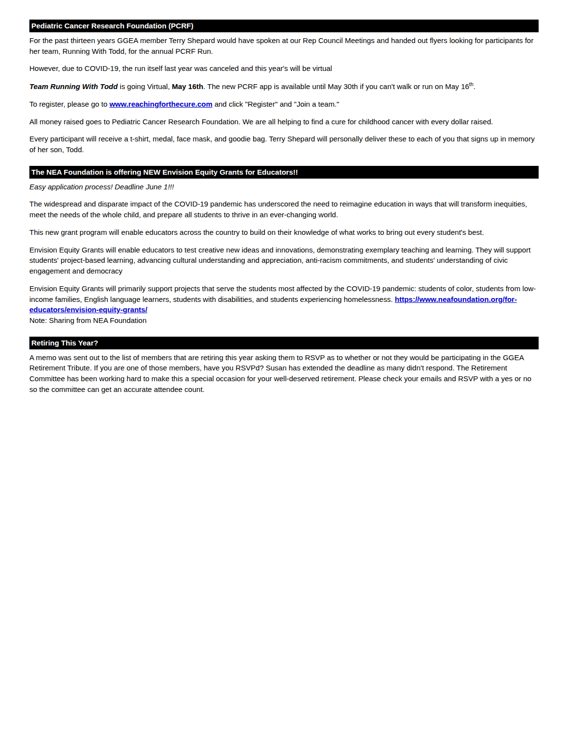Pediatric Cancer Research Foundation (PCRF)
For the past thirteen years GGEA member Terry Shepard would have spoken at our Rep Council Meetings and handed out flyers looking for participants for her team, Running With Todd, for the annual PCRF Run.
However, due to COVID-19, the run itself last year was canceled and this year's will be virtual
Team Running With Todd is going Virtual, May 16th. The new PCRF app is available until May 30th if you can't walk or run on May 16th.
To register, please go to www.reachingforthecure.com and click "Register" and "Join a team."
All money raised goes to Pediatric Cancer Research Foundation. We are all helping to find a cure for childhood cancer with every dollar raised.
Every participant will receive a t-shirt, medal, face mask, and goodie bag. Terry Shepard will personally deliver these to each of you that signs up in memory of her son, Todd.
The NEA Foundation is offering NEW Envision Equity Grants for Educators!!
Easy application process! Deadline June 1!!!
The widespread and disparate impact of the COVID-19 pandemic has underscored the need to reimagine education in ways that will transform inequities, meet the needs of the whole child, and prepare all students to thrive in an ever-changing world.
This new grant program will enable educators across the country to build on their knowledge of what works to bring out every student's best.
Envision Equity Grants will enable educators to test creative new ideas and innovations, demonstrating exemplary teaching and learning. They will support students' project-based learning, advancing cultural understanding and appreciation, anti-racism commitments, and students' understanding of civic engagement and democracy
Envision Equity Grants will primarily support projects that serve the students most affected by the COVID-19 pandemic: students of color, students from low-income families, English language learners, students with disabilities, and students experiencing homelessness. https://www.neafoundation.org/for-educators/envision-equity-grants/
Note: Sharing from NEA Foundation
Retiring This Year?
A memo was sent out to the list of members that are retiring this year asking them to RSVP as to whether or not they would be participating in the GGEA Retirement Tribute. If you are one of those members, have you RSVPd? Susan has extended the deadline as many didn't respond. The Retirement Committee has been working hard to make this a special occasion for your well-deserved retirement. Please check your emails and RSVP with a yes or no so the committee can get an accurate attendee count.